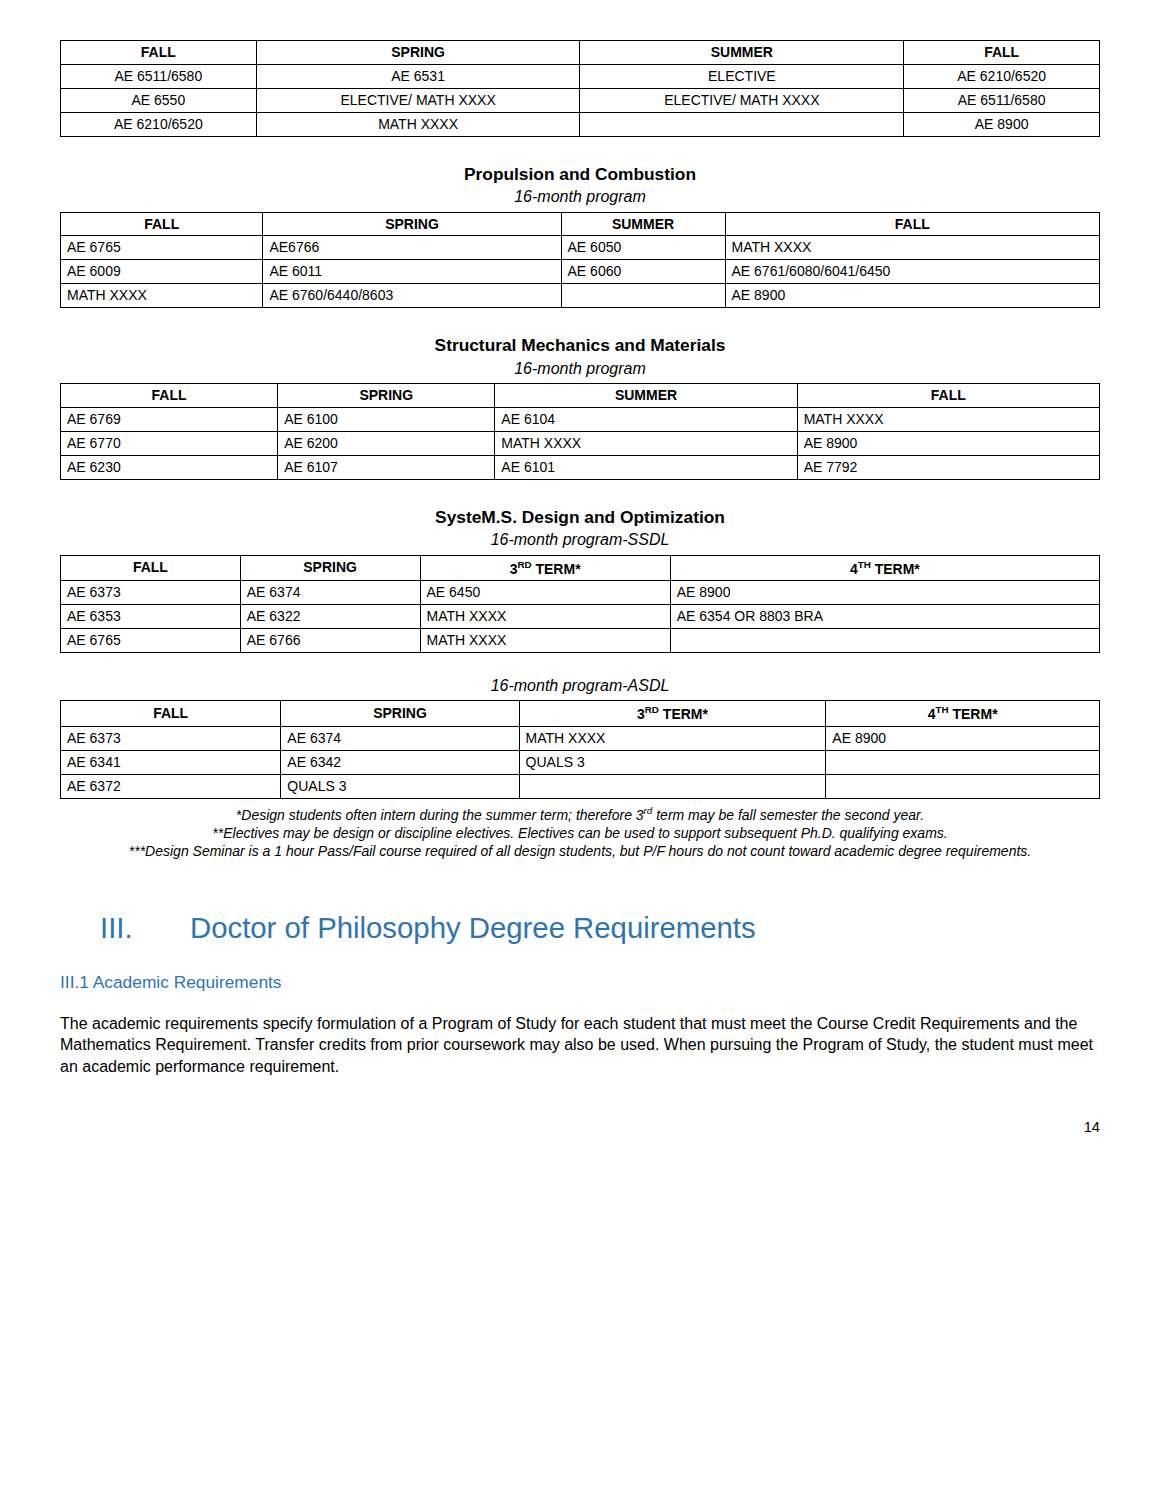| FALL | SPRING | SUMMER | FALL |
| --- | --- | --- | --- |
| AE 6511/6580 | AE 6531 | ELECTIVE | AE 6210/6520 |
| AE 6550 | ELECTIVE/ MATH XXXX | ELECTIVE/ MATH XXXX | AE 6511/6580 |
| AE 6210/6520 | MATH XXXX | | AE 8900 |
Propulsion and Combustion
16-month program
| FALL | SPRING | SUMMER | FALL |
| --- | --- | --- | --- |
| AE 6765 | AE6766 | AE 6050 | MATH XXXX |
| AE 6009 | AE 6011 | AE 6060 | AE 6761/6080/6041/6450 |
| MATH XXXX | AE 6760/6440/8603 | | AE 8900 |
Structural Mechanics and Materials
16-month program
| FALL | SPRING | SUMMER | FALL |
| --- | --- | --- | --- |
| AE 6769 | AE 6100 | AE 6104 | MATH XXXX |
| AE 6770 | AE 6200 | MATH XXXX | AE 8900 |
| AE 6230 | AE 6107 | AE 6101 | AE 7792 |
SysteM.S. Design and Optimization
16-month program-SSDL
| FALL | SPRING | 3 RD TERM* | 4 TH TERM* |
| --- | --- | --- | --- |
| AE 6373 | AE 6374 | AE 6450 | AE 8900 |
| AE 6353 | AE 6322 | MATH XXXX | AE 6354 OR 8803 BRA |
| AE 6765 | AE 6766 | MATH XXXX | |
16-month program-ASDL
| FALL | SPRING | 3 RD TERM* | 4 TH TERM* |
| --- | --- | --- | --- |
| AE 6373 | AE 6374 | MATH XXXX | AE 8900 |
| AE 6341 | AE 6342 | QUALS 3 | |
| AE 6372 | QUALS 3 | | |
*Design students often intern during the summer term; therefore 3rd term may be fall semester the second year.
**Electives may be design or discipline electives. Electives can be used to support subsequent Ph.D. qualifying exams.
***Design Seminar is a 1 hour Pass/Fail course required of all design students, but P/F hours do not count toward academic degree requirements.
III. Doctor of Philosophy Degree Requirements
III.1 Academic Requirements
The academic requirements specify formulation of a Program of Study for each student that must meet the Course Credit Requirements and the Mathematics Requirement. Transfer credits from prior coursework may also be used. When pursuing the Program of Study, the student must meet an academic performance requirement.
14